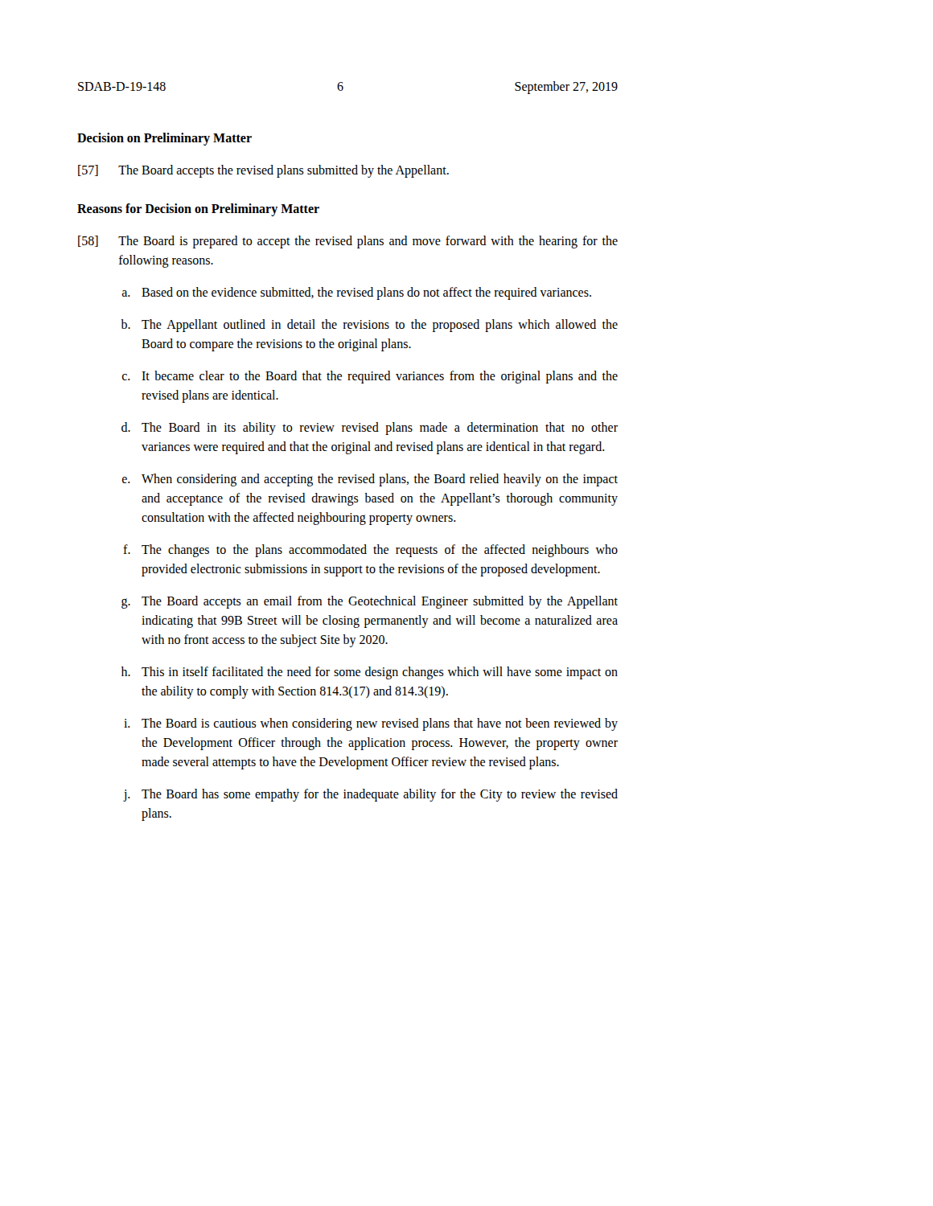SDAB-D-19-148 6 September 27, 2019
Decision on Preliminary Matter
[57]
The Board accepts the revised plans submitted by the Appellant.
Reasons for Decision on Preliminary Matter
[58]
The Board is prepared to accept the revised plans and move forward with the hearing for the following reasons.
Based on the evidence submitted, the revised plans do not affect the required variances.
The Appellant outlined in detail the revisions to the proposed plans which allowed the Board to compare the revisions to the original plans.
It became clear to the Board that the required variances from the original plans and the revised plans are identical.
The Board in its ability to review revised plans made a determination that no other variances were required and that the original and revised plans are identical in that regard.
When considering and accepting the revised plans, the Board relied heavily on the impact and acceptance of the revised drawings based on the Appellant’s thorough community consultation with the affected neighbouring property owners.
The changes to the plans accommodated the requests of the affected neighbours who provided electronic submissions in support to the revisions of the proposed development.
The Board accepts an email from the Geotechnical Engineer submitted by the Appellant indicating that 99B Street will be closing permanently and will become a naturalized area with no front access to the subject Site by 2020.
This in itself facilitated the need for some design changes which will have some impact on the ability to comply with Section 814.3(17) and 814.3(19).
The Board is cautious when considering new revised plans that have not been reviewed by the Development Officer through the application process. However, the property owner made several attempts to have the Development Officer review the revised plans.
The Board has some empathy for the inadequate ability for the City to review the revised plans.